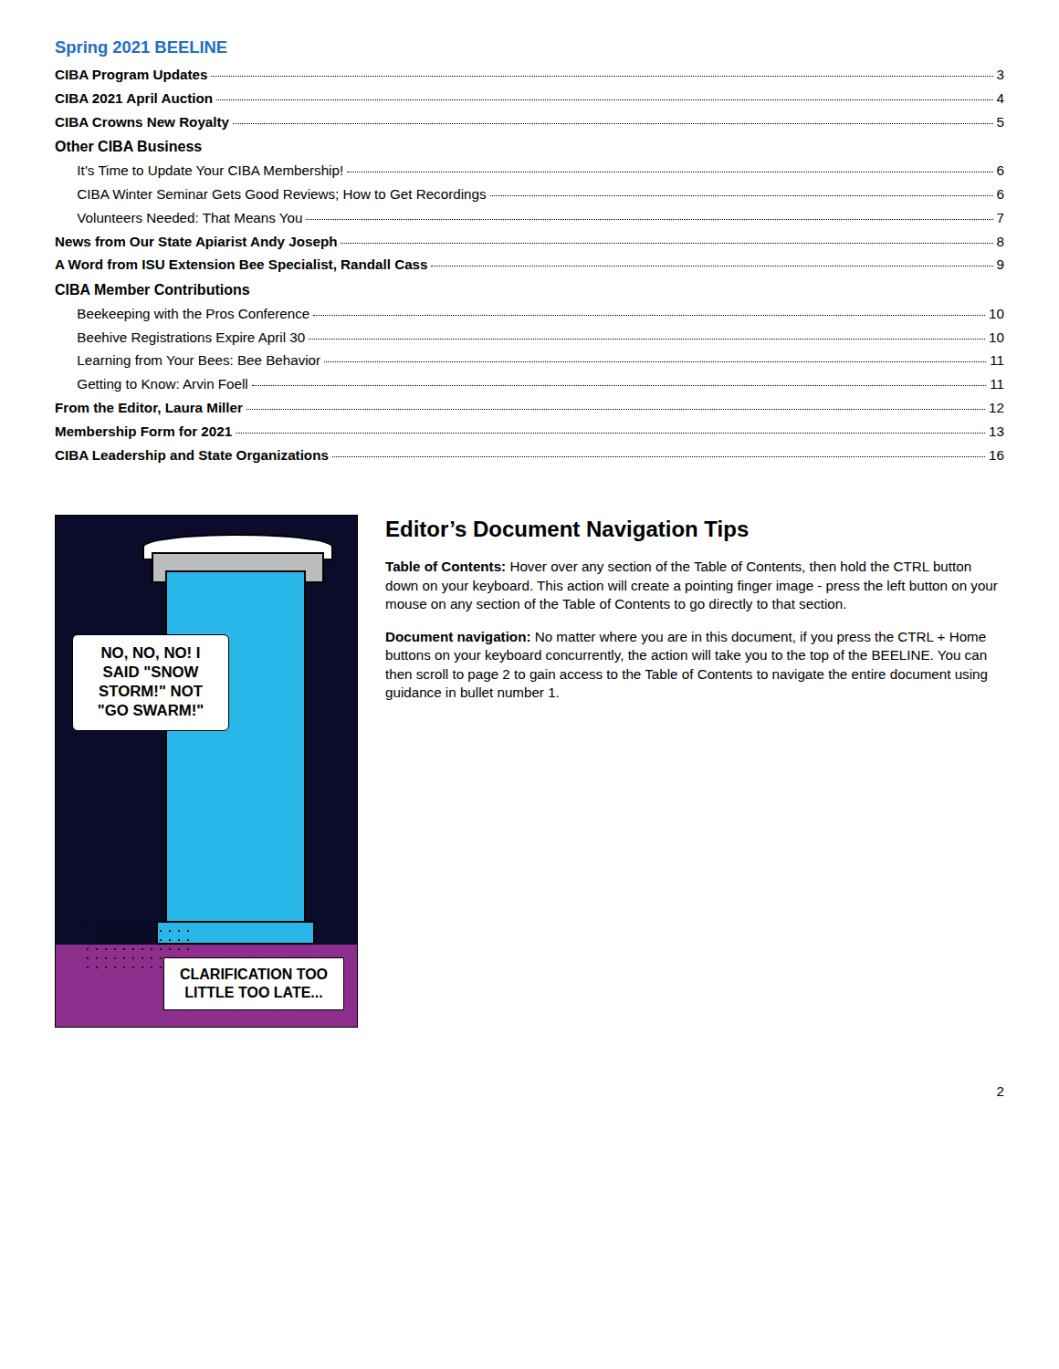Spring 2021 BEELINE
CIBA Program Updates 3
CIBA 2021 April Auction 4
CIBA Crowns New Royalty 5
Other CIBA Business
It’s Time to Update Your CIBA Membership! 6
CIBA Winter Seminar Gets Good Reviews; How to Get Recordings 6
Volunteers Needed: That Means You 7
News from Our State Apiarist Andy Joseph 8
A Word from ISU Extension Bee Specialist, Randall Cass 9
CIBA Member Contributions
Beekeeping with the Pros Conference 10
Beehive Registrations Expire April 30 10
Learning from Your Bees: Bee Behavior 11
Getting to Know: Arvin Foell 11
From the Editor, Laura Miller 12
Membership Form for 2021 13
CIBA Leadership and State Organizations 16
B E E - I N G A P I S
NO, NO, NO! I SAID "SNOW STORM!" NOT "GO SWARM!"
CLARIFICATION TOO LITTLE TOO LATE...
Editor’s Document Navigation Tips
Table of Contents: Hover over any section of the Table of Contents, then hold the CTRL button down on your keyboard. This action will create a pointing finger image - press the left button on your mouse on any section of the Table of Contents to go directly to that section.
Document navigation: No matter where you are in this document, if you press the CTRL + Home buttons on your keyboard concurrently, the action will take you to the top of the BEELINE. You can then scroll to page 2 to gain access to the Table of Contents to navigate the entire document using guidance in bullet number 1.
2